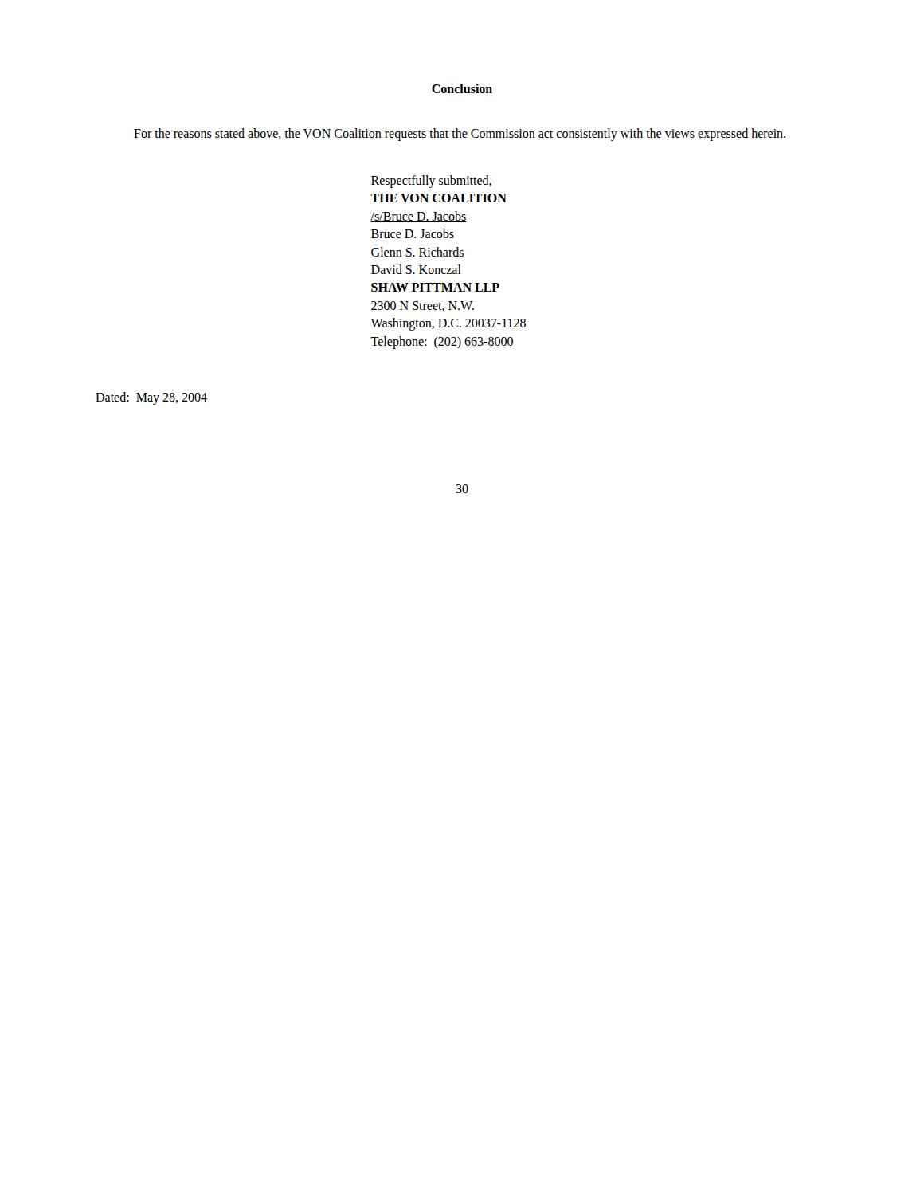Conclusion
For the reasons stated above, the VON Coalition requests that the Commission act consistently with the views expressed herein.
Respectfully submitted,
THE VON COALITION
/s/Bruce D. Jacobs
Bruce D. Jacobs
Glenn S. Richards
David S. Konczal
SHAW PITTMAN LLP
2300 N Street, N.W.
Washington, D.C. 20037-1128
Telephone: (202) 663-8000
Dated: May 28, 2004
30